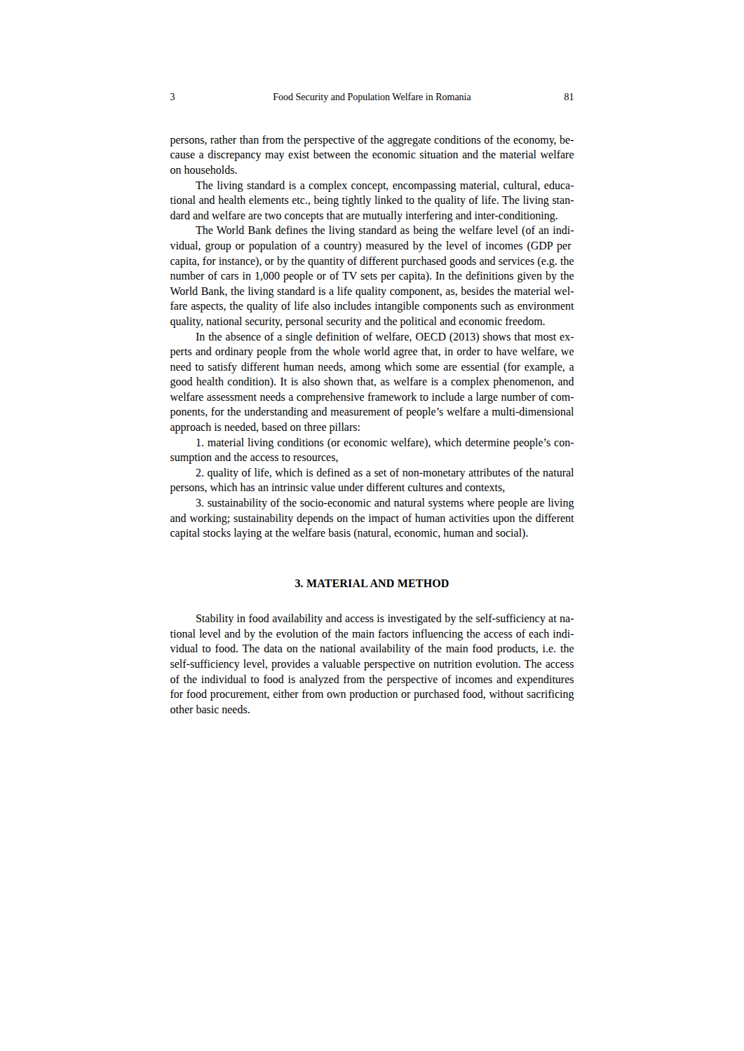3 Food Security and Population Welfare in Romania 81
persons, rather than from the perspective of the aggregate conditions of the economy, because a discrepancy may exist between the economic situation and the material welfare on households.
The living standard is a complex concept, encompassing material, cultural, educational and health elements etc., being tightly linked to the quality of life. The living standard and welfare are two concepts that are mutually interfering and inter-conditioning.
The World Bank defines the living standard as being the welfare level (of an individual, group or population of a country) measured by the level of incomes (GDP per capita, for instance), or by the quantity of different purchased goods and services (e.g. the number of cars in 1,000 people or of TV sets per capita). In the definitions given by the World Bank, the living standard is a life quality component, as, besides the material welfare aspects, the quality of life also includes intangible components such as environment quality, national security, personal security and the political and economic freedom.
In the absence of a single definition of welfare, OECD (2013) shows that most experts and ordinary people from the whole world agree that, in order to have welfare, we need to satisfy different human needs, among which some are essential (for example, a good health condition). It is also shown that, as welfare is a complex phenomenon, and welfare assessment needs a comprehensive framework to include a large number of components, for the understanding and measurement of people’s welfare a multi-dimensional approach is needed, based on three pillars:
1. material living conditions (or economic welfare), which determine people’s consumption and the access to resources,
2. quality of life, which is defined as a set of non-monetary attributes of the natural persons, which has an intrinsic value under different cultures and contexts,
3. sustainability of the socio-economic and natural systems where people are living and working; sustainability depends on the impact of human activities upon the different capital stocks laying at the welfare basis (natural, economic, human and social).
3. MATERIAL AND METHOD
Stability in food availability and access is investigated by the self-sufficiency at national level and by the evolution of the main factors influencing the access of each individual to food. The data on the national availability of the main food products, i.e. the self-sufficiency level, provides a valuable perspective on nutrition evolution. The access of the individual to food is analyzed from the perspective of incomes and expenditures for food procurement, either from own production or purchased food, without sacrificing other basic needs.